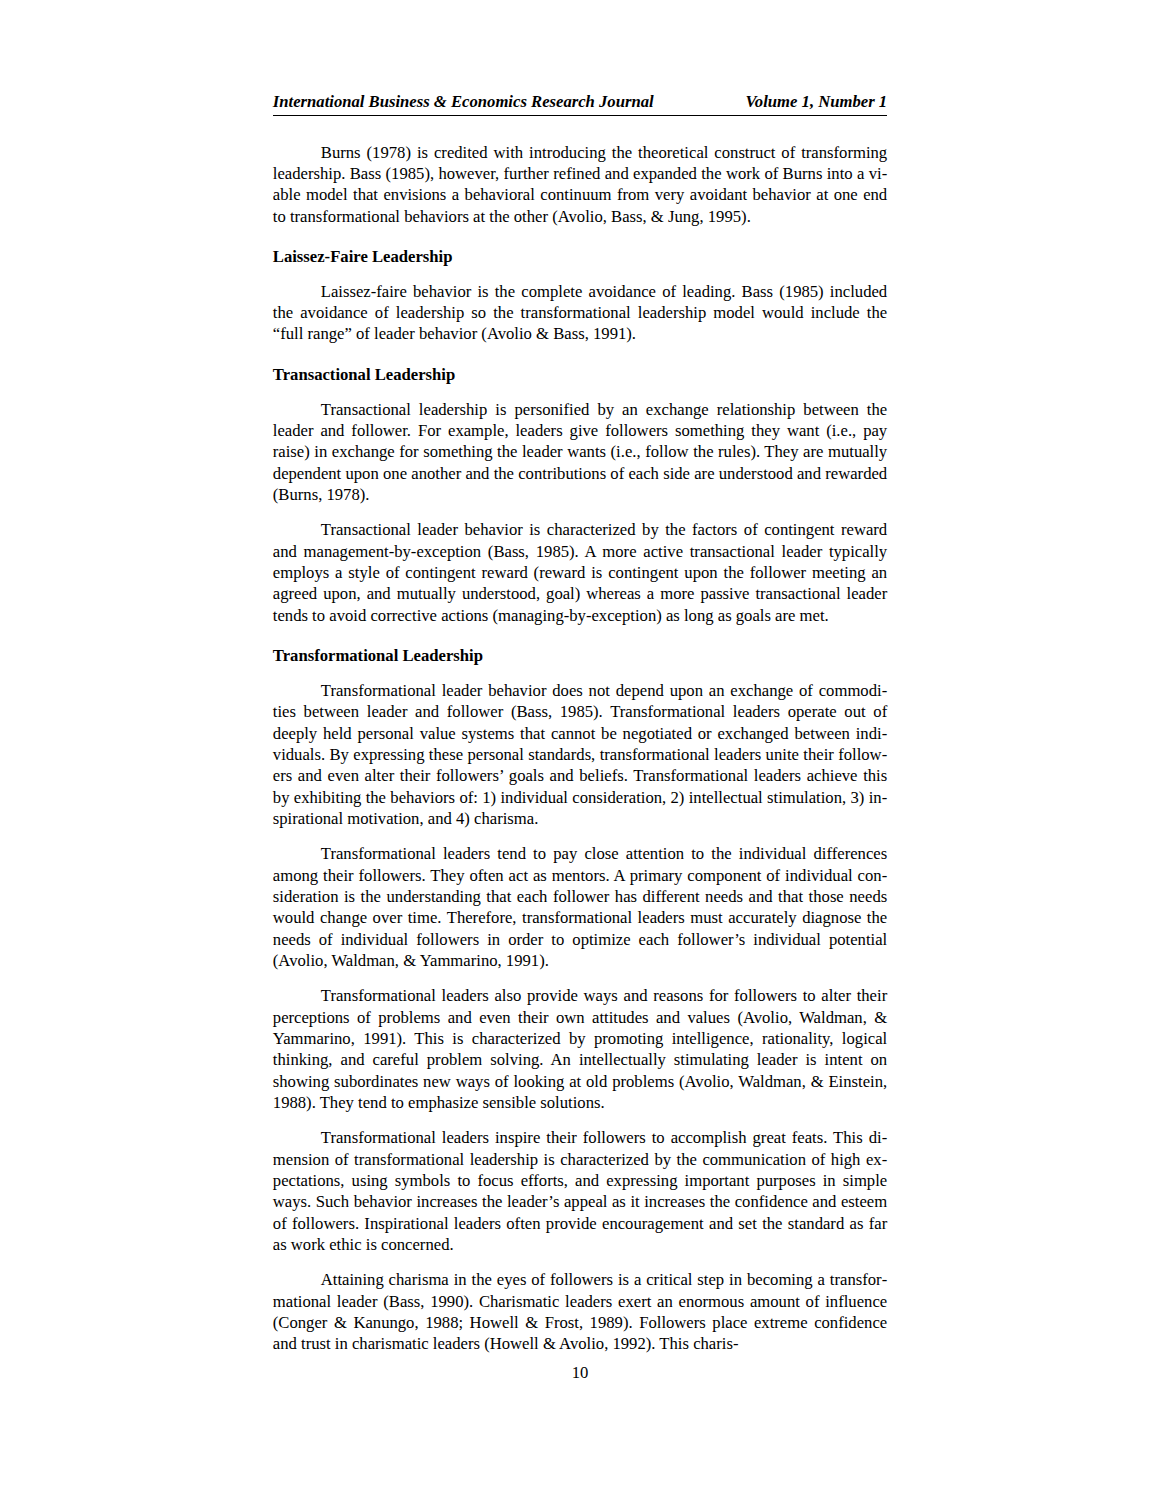International Business & Economics Research Journal Volume 1, Number 1
Burns (1978) is credited with introducing the theoretical construct of transforming leadership. Bass (1985), however, further refined and expanded the work of Burns into a viable model that envisions a behavioral continuum from very avoidant behavior at one end to transformational behaviors at the other (Avolio, Bass, & Jung, 1995).
Laissez-Faire Leadership
Laissez-faire behavior is the complete avoidance of leading. Bass (1985) included the avoidance of leadership so the transformational leadership model would include the “full range” of leader behavior (Avolio & Bass, 1991).
Transactional Leadership
Transactional leadership is personified by an exchange relationship between the leader and follower. For example, leaders give followers something they want (i.e., pay raise) in exchange for something the leader wants (i.e., follow the rules). They are mutually dependent upon one another and the contributions of each side are understood and rewarded (Burns, 1978).
Transactional leader behavior is characterized by the factors of contingent reward and management-by-exception (Bass, 1985). A more active transactional leader typically employs a style of contingent reward (reward is contingent upon the follower meeting an agreed upon, and mutually understood, goal) whereas a more passive transactional leader tends to avoid corrective actions (managing-by-exception) as long as goals are met.
Transformational Leadership
Transformational leader behavior does not depend upon an exchange of commodities between leader and follower (Bass, 1985). Transformational leaders operate out of deeply held personal value systems that cannot be negotiated or exchanged between individuals. By expressing these personal standards, transformational leaders unite their followers and even alter their followers’ goals and beliefs. Transformational leaders achieve this by exhibiting the behaviors of: 1) individual consideration, 2) intellectual stimulation, 3) inspirational motivation, and 4) charisma.
Transformational leaders tend to pay close attention to the individual differences among their followers. They often act as mentors. A primary component of individual consideration is the understanding that each follower has different needs and that those needs would change over time. Therefore, transformational leaders must accurately diagnose the needs of individual followers in order to optimize each follower’s individual potential (Avolio, Waldman, & Yammarino, 1991).
Transformational leaders also provide ways and reasons for followers to alter their perceptions of problems and even their own attitudes and values (Avolio, Waldman, & Yammarino, 1991). This is characterized by promoting intelligence, rationality, logical thinking, and careful problem solving. An intellectually stimulating leader is intent on showing subordinates new ways of looking at old problems (Avolio, Waldman, & Einstein, 1988). They tend to emphasize sensible solutions.
Transformational leaders inspire their followers to accomplish great feats. This dimension of transformational leadership is characterized by the communication of high expectations, using symbols to focus efforts, and expressing important purposes in simple ways. Such behavior increases the leader’s appeal as it increases the confidence and esteem of followers. Inspirational leaders often provide encouragement and set the standard as far as work ethic is concerned.
Attaining charisma in the eyes of followers is a critical step in becoming a transformational leader (Bass, 1990). Charismatic leaders exert an enormous amount of influence (Conger & Kanungo, 1988; Howell & Frost, 1989). Followers place extreme confidence and trust in charismatic leaders (Howell & Avolio, 1992). This charis-
10